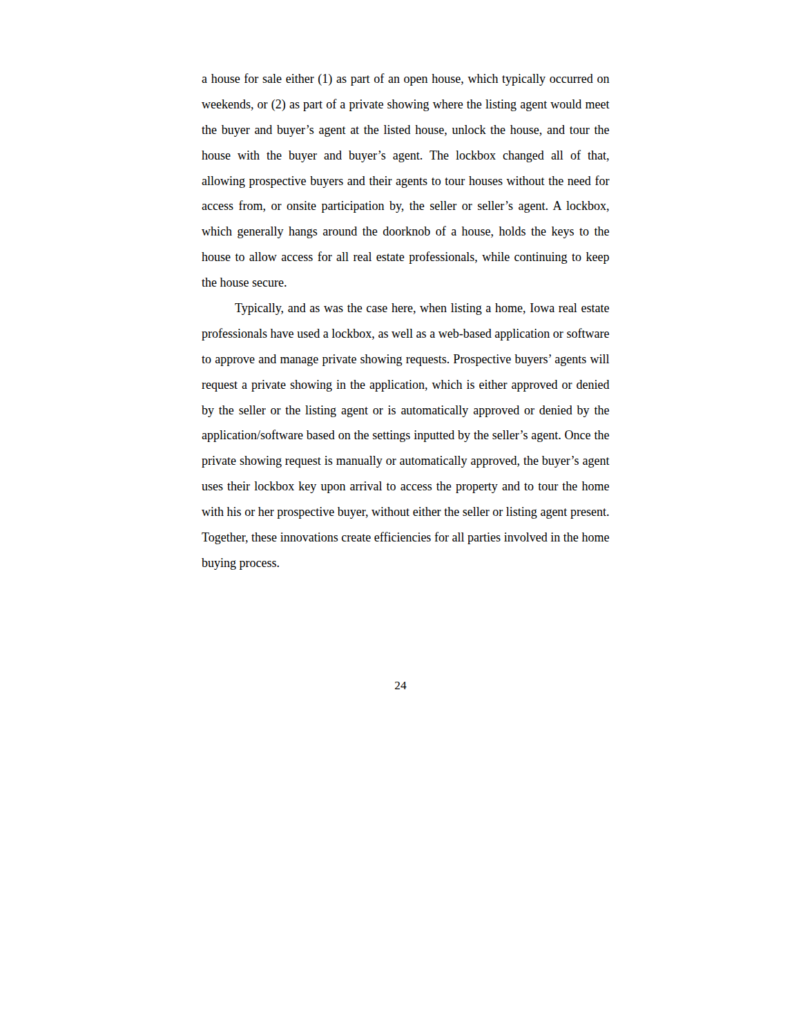a house for sale either (1) as part of an open house, which typically occurred on weekends, or (2) as part of a private showing where the listing agent would meet the buyer and buyer’s agent at the listed house, unlock the house, and tour the house with the buyer and buyer’s agent. The lockbox changed all of that, allowing prospective buyers and their agents to tour houses without the need for access from, or onsite participation by, the seller or seller’s agent. A lockbox, which generally hangs around the doorknob of a house, holds the keys to the house to allow access for all real estate professionals, while continuing to keep the house secure.
Typically, and as was the case here, when listing a home, Iowa real estate professionals have used a lockbox, as well as a web-based application or software to approve and manage private showing requests. Prospective buyers’ agents will request a private showing in the application, which is either approved or denied by the seller or the listing agent or is automatically approved or denied by the application/software based on the settings inputted by the seller’s agent. Once the private showing request is manually or automatically approved, the buyer’s agent uses their lockbox key upon arrival to access the property and to tour the home with his or her prospective buyer, without either the seller or listing agent present. Together, these innovations create efficiencies for all parties involved in the home buying process.
24